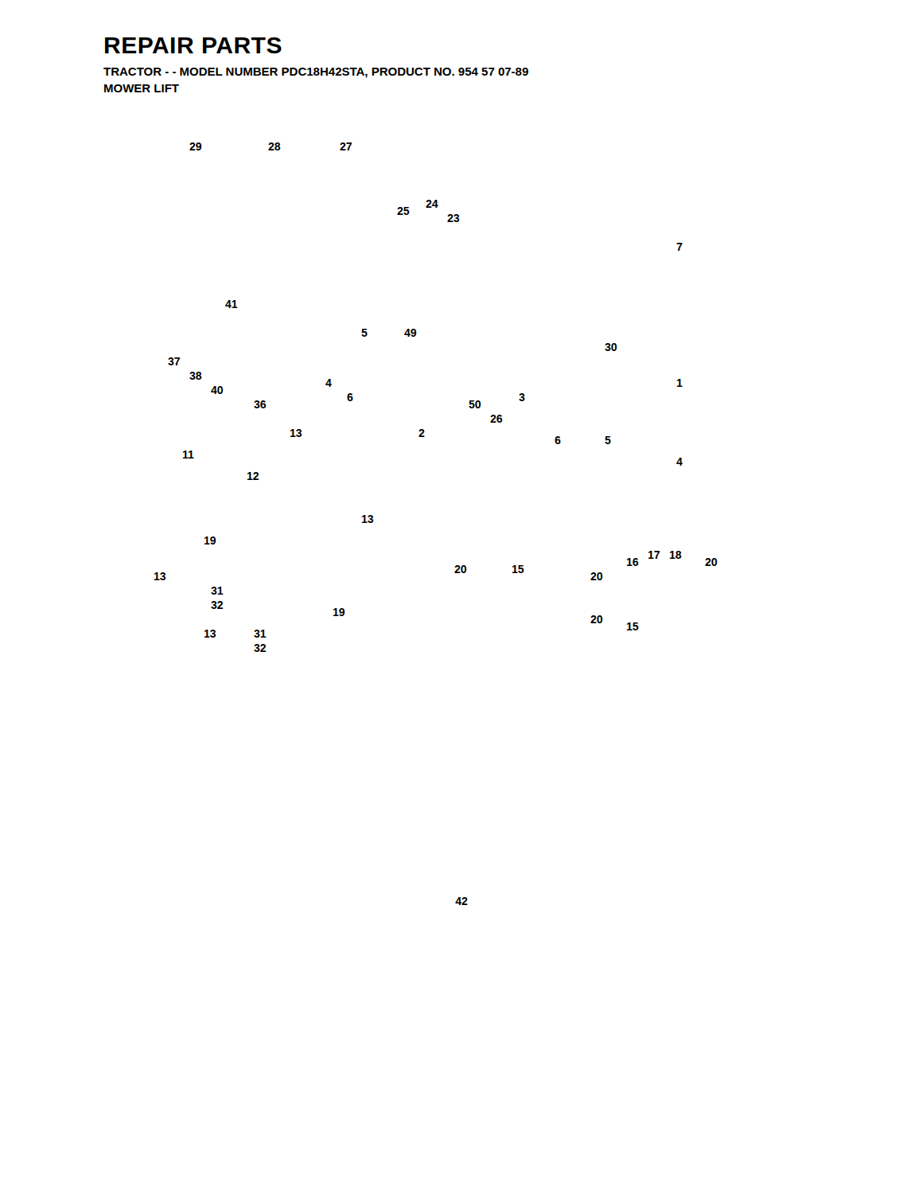REPAIR PARTS
TRACTOR - - MODEL NUMBER PDC18H42STA, PRODUCT NO. 954 57 07-89
MOWER LIFT
29 28 27 25 24 23 7 41 37 38 40 36 5 49 4 6 30 50 3 26 1 2 6 5 4 13 11 12 13 19 13 31 32 19 13 31 32 20 15 20 16 17 18 20 20 15
42